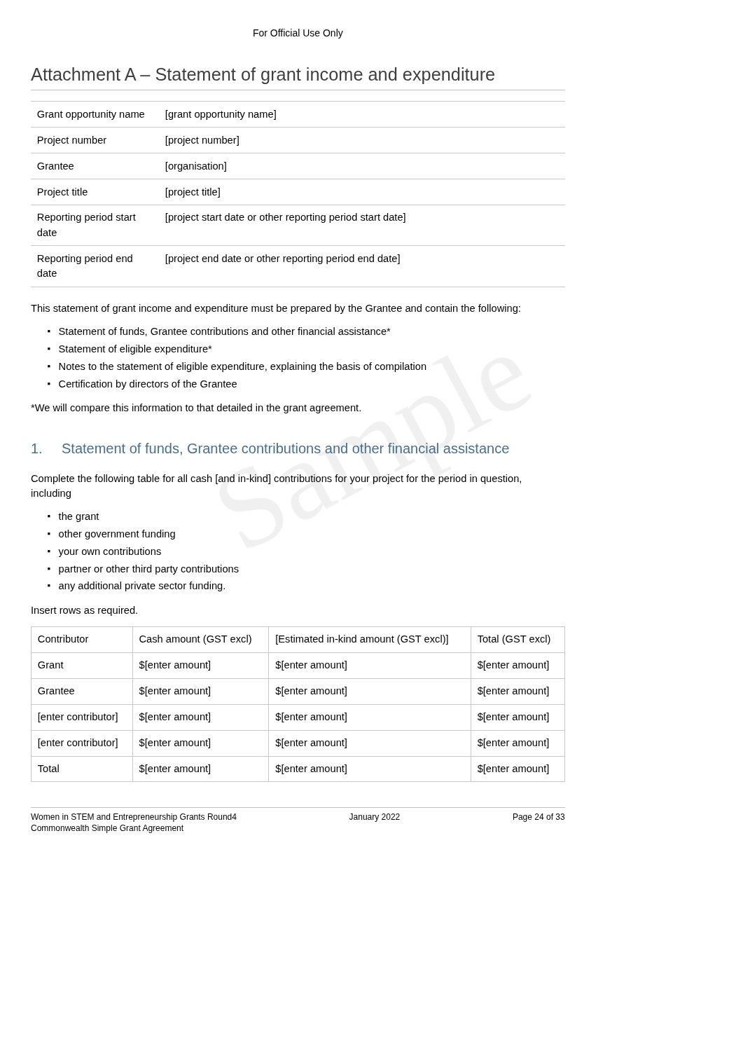Sample
For Official Use Only
Attachment A – Statement of grant income and expenditure
| Grant opportunity name | [grant opportunity name] |
| Project number | [project number] |
| Grantee | [organisation] |
| Project title | [project title] |
| Reporting period start date | [project start date or other reporting period start date] |
| Reporting period end date | [project end date or other reporting period end date] |
This statement of grant income and expenditure must be prepared by the Grantee and contain the following:
Statement of funds, Grantee contributions and other financial assistance*
Statement of eligible expenditure*
Notes to the statement of eligible expenditure, explaining the basis of compilation
Certification by directors of the Grantee
*We will compare this information to that detailed in the grant agreement.
1. Statement of funds, Grantee contributions and other financial assistance
Complete the following table for all cash [and in-kind] contributions for your project for the period in question, including
the grant
other government funding
your own contributions
partner or other third party contributions
any additional private sector funding.
Insert rows as required.
| Contributor | Cash amount (GST excl) | [Estimated in-kind amount (GST excl)] | Total (GST excl) |
| --- | --- | --- | --- |
| Grant | $[enter amount] | $[enter amount] | $[enter amount] |
| Grantee | $[enter amount] | $[enter amount] | $[enter amount] |
| [enter contributor] | $[enter amount] | $[enter amount] | $[enter amount] |
| [enter contributor] | $[enter amount] | $[enter amount] | $[enter amount] |
| Total | $[enter amount] | $[enter amount] | $[enter amount] |
Women in STEM and Entrepreneurship Grants Round4
Commonwealth Simple Grant Agreement
January 2022
Page 24 of 33